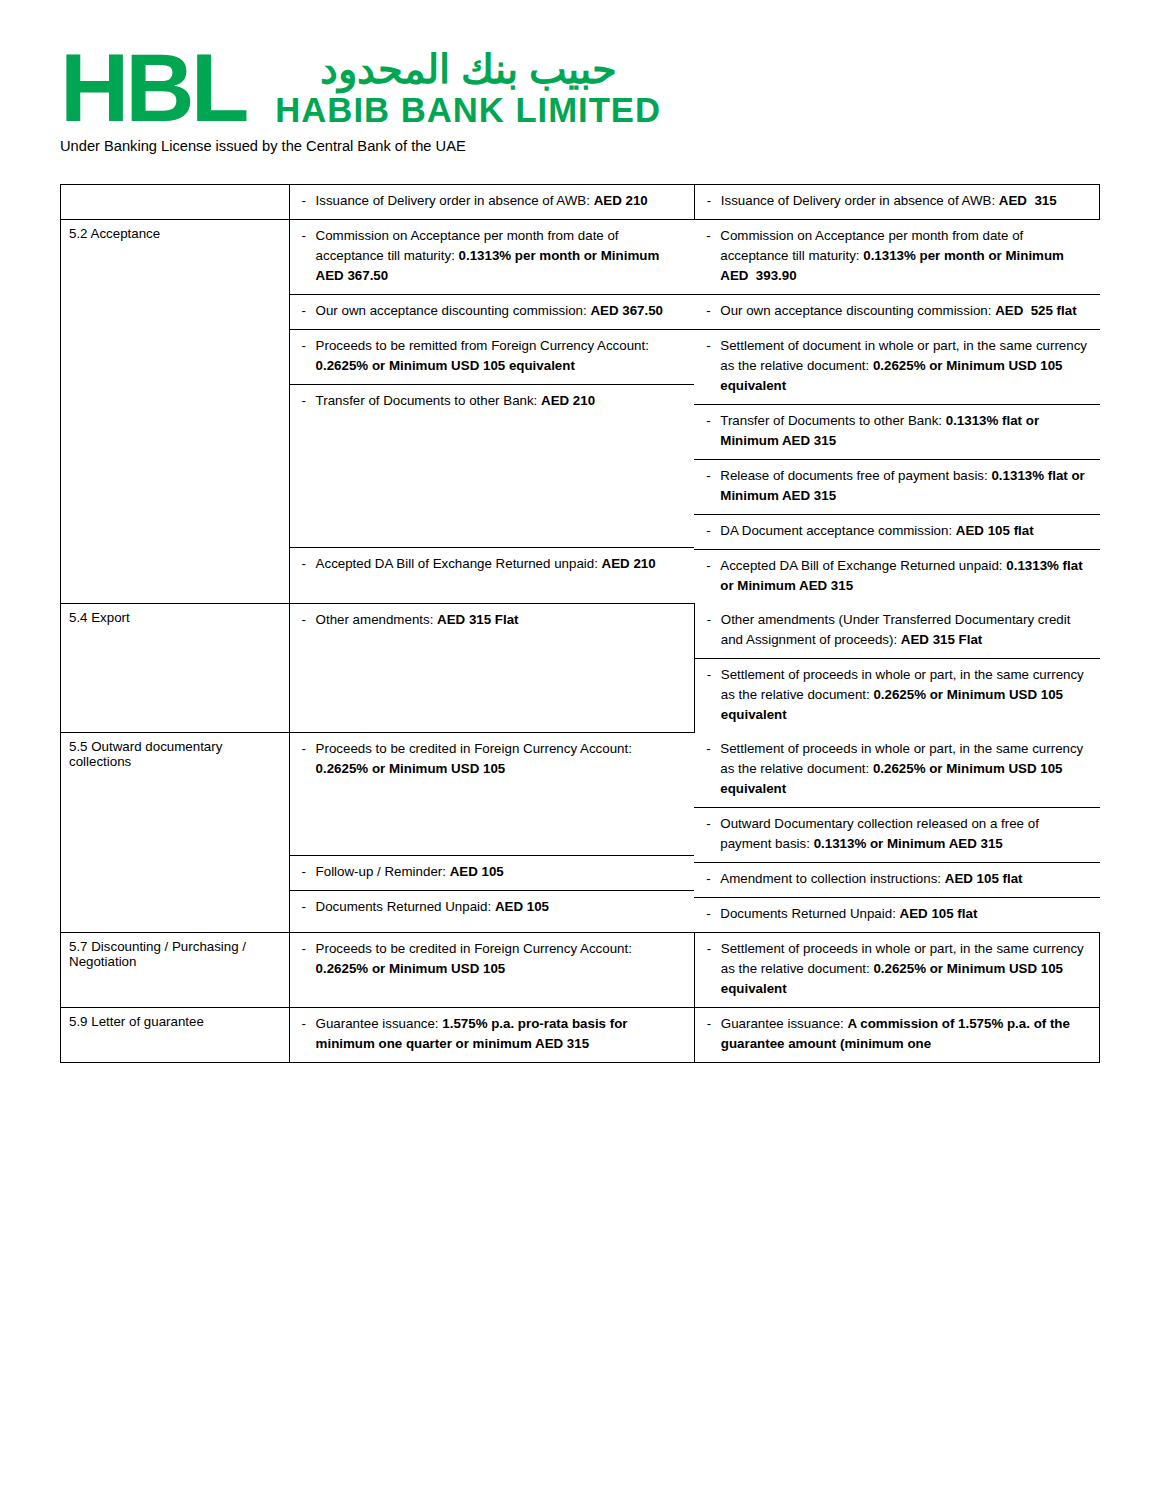HBL
حبيب بنك المحدود
HABIB BANK LIMITED
Under Banking License issued by the Central Bank of the UAE
| | Issuance of Delivery order in absence of AWB: AED 210 | Issuance of Delivery order in absence of AWB: AED 315 |
| 5.2 Acceptance | / Commission on Acceptance per month from date of acceptance till maturity: 0.1313% per month or Minimum AED 367.50 / / Our own acceptance discounting commission: AED 367.50 / / Proceeds to be remitted from Foreign Currency Account: 0.2625% or Minimum USD 105 equivalent / / Transfer of Documents to other Bank: AED 210 / / Accepted DA Bill of Exchange Returned unpaid: AED 210 / | / Commission on Acceptance per month from date of acceptance till maturity: 0.1313% per month or Minimum AED 393.90 / / Our own acceptance discounting commission: AED 525 flat / / Settlement of document in whole or part, in the same currency as the relative document: 0.2625% or Minimum USD 105 equivalent / / Transfer of Documents to other Bank: 0.1313% flat or Minimum AED 315 / / Release of documents free of payment basis: 0.1313% flat or Minimum AED 315 / / DA Document acceptance commission: AED 105 flat / / Accepted DA Bill of Exchange Returned unpaid: 0.1313% flat or Minimum AED 315 / |
| 5.4 Export | Other amendments: AED 315 Flat | / Other amendments (Under Transferred Documentary credit and Assignment of proceeds): AED 315 Flat / / Settlement of proceeds in whole or part, in the same currency as the relative document: 0.2625% or Minimum USD 105 equivalent / |
| 5.5 Outward documentary collections | / Proceeds to be credited in Foreign Currency Account: 0.2625% or Minimum USD 105 / / Follow-up / Reminder: AED 105 / / Documents Returned Unpaid: AED 105 / | / Settlement of proceeds in whole or part, in the same currency as the relative document: 0.2625% or Minimum USD 105 equivalent / / Outward Documentary collection released on a free of payment basis: 0.1313% or Minimum AED 315 / / Amendment to collection instructions: AED 105 flat / / Documents Returned Unpaid: AED 105 flat / |
| 5.7 Discounting / Purchasing / Negotiation | Proceeds to be credited in Foreign Currency Account: 0.2625% or Minimum USD 105 | Settlement of proceeds in whole or part, in the same currency as the relative document: 0.2625% or Minimum USD 105 equivalent |
| 5.9 Letter of guarantee | Guarantee issuance: 1.575% p.a. pro-rata basis for minimum one quarter or minimum AED 315 | Guarantee issuance: A commission of 1.575% p.a. of the guarantee amount (minimum one |